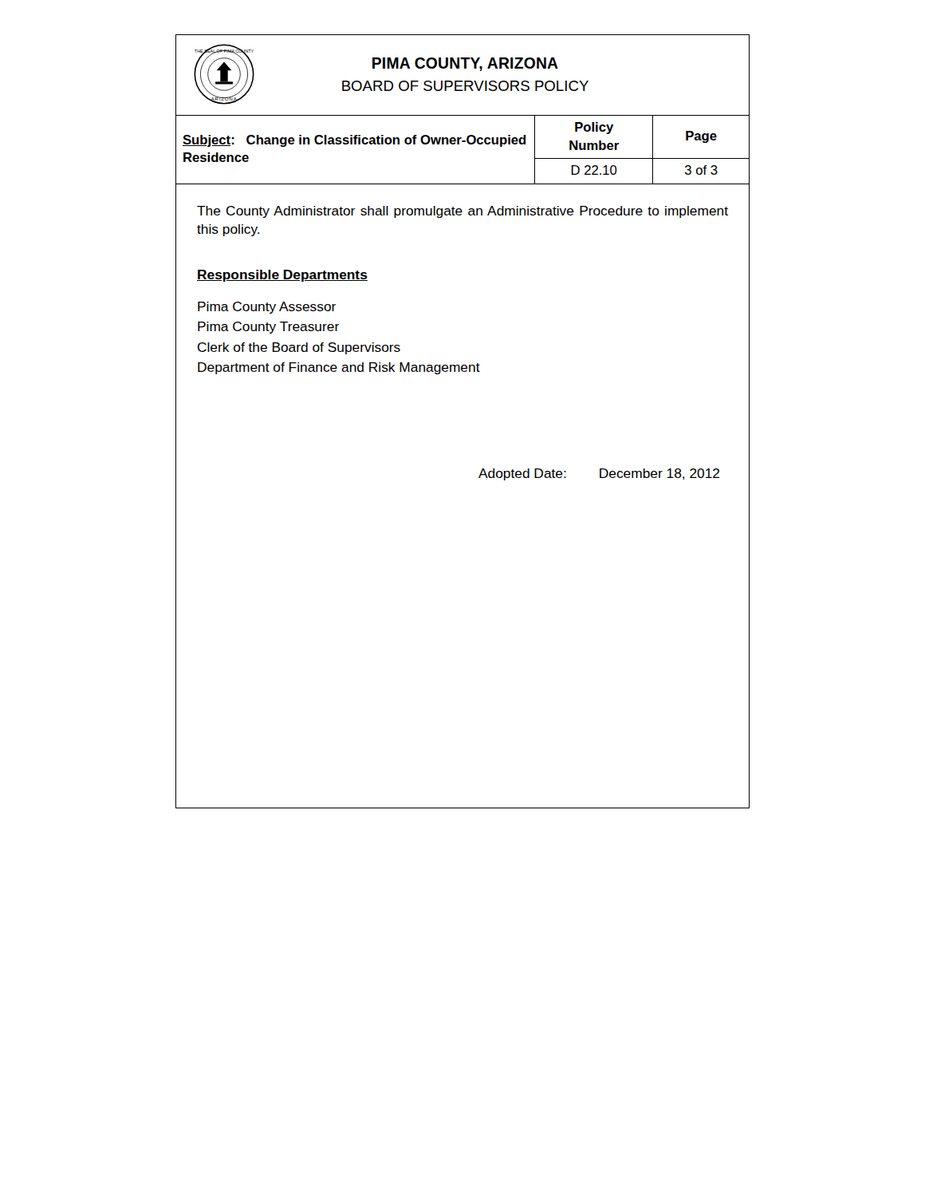THE SEAL OF PIMA COUNTY ARIZONA
PIMA COUNTY, ARIZONA
BOARD OF SUPERVISORS POLICY
| Subject : Change in Classification of Owner-Occupied Residence | Policy Number | Page |
| D 22.10 | 3 of 3 |
The County Administrator shall promulgate an Administrative Procedure to implement this policy.
Responsible Departments
Pima County Assessor
Pima County Treasurer
Clerk of the Board of Supervisors
Department of Finance and Risk Management
Adopted Date:
December 18, 2012